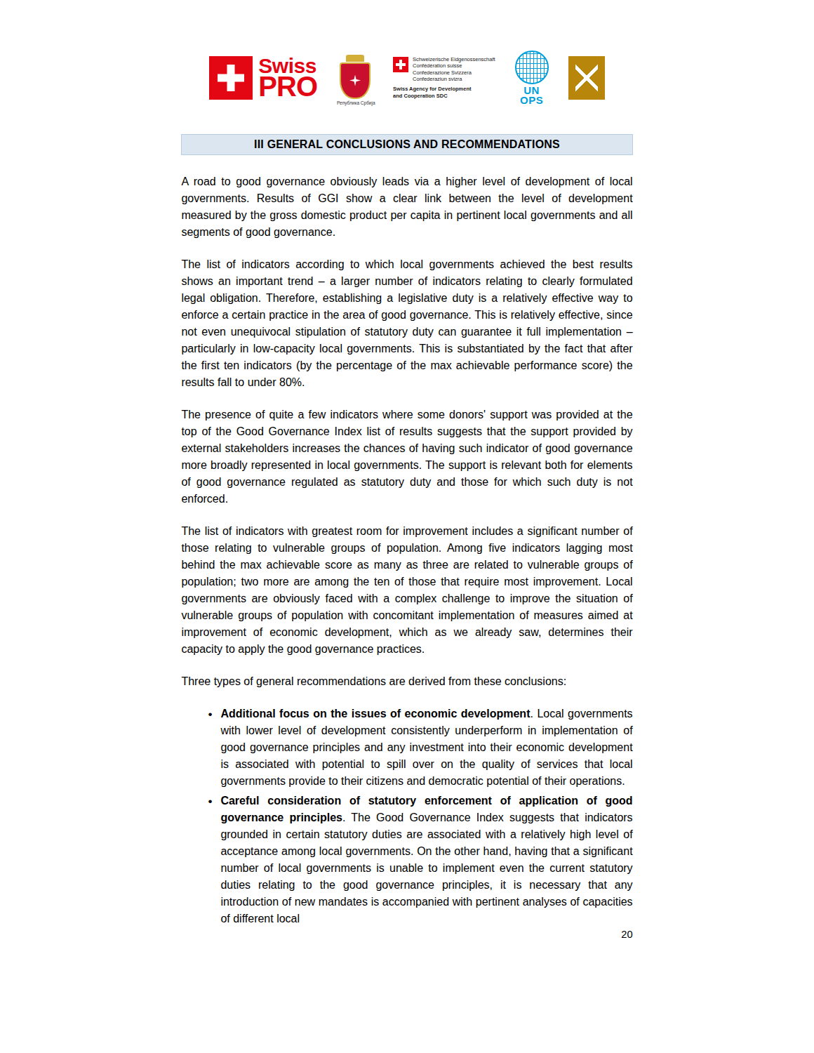Swiss PRO
Република Србија
Schweizerische Eidgenossenschaft
Confédération suisse
Confederazione Svizzera
Confederaziun svizra
Swiss Agency for Development
and Cooperation SDC
UN
OPS
III GENERAL CONCLUSIONS AND RECOMMENDATIONS
A road to good governance obviously leads via a higher level of development of local governments. Results of GGI show a clear link between the level of development measured by the gross domestic product per capita in pertinent local governments and all segments of good governance.
The list of indicators according to which local governments achieved the best results shows an important trend – a larger number of indicators relating to clearly formulated legal obligation. Therefore, establishing a legislative duty is a relatively effective way to enforce a certain practice in the area of good governance. This is relatively effective, since not even unequivocal stipulation of statutory duty can guarantee it full implementation – particularly in low-capacity local governments. This is substantiated by the fact that after the first ten indicators (by the percentage of the max achievable performance score) the results fall to under 80%.
The presence of quite a few indicators where some donors' support was provided at the top of the Good Governance Index list of results suggests that the support provided by external stakeholders increases the chances of having such indicator of good governance more broadly represented in local governments. The support is relevant both for elements of good governance regulated as statutory duty and those for which such duty is not enforced.
The list of indicators with greatest room for improvement includes a significant number of those relating to vulnerable groups of population. Among five indicators lagging most behind the max achievable score as many as three are related to vulnerable groups of population; two more are among the ten of those that require most improvement. Local governments are obviously faced with a complex challenge to improve the situation of vulnerable groups of population with concomitant implementation of measures aimed at improvement of economic development, which as we already saw, determines their capacity to apply the good governance practices.
Three types of general recommendations are derived from these conclusions:
Additional focus on the issues of economic development. Local governments with lower level of development consistently underperform in implementation of good governance principles and any investment into their economic development is associated with potential to spill over on the quality of services that local governments provide to their citizens and democratic potential of their operations.
Careful consideration of statutory enforcement of application of good governance principles. The Good Governance Index suggests that indicators grounded in certain statutory duties are associated with a relatively high level of acceptance among local governments. On the other hand, having that a significant number of local governments is unable to implement even the current statutory duties relating to the good governance principles, it is necessary that any introduction of new mandates is accompanied with pertinent analyses of capacities of different local
20